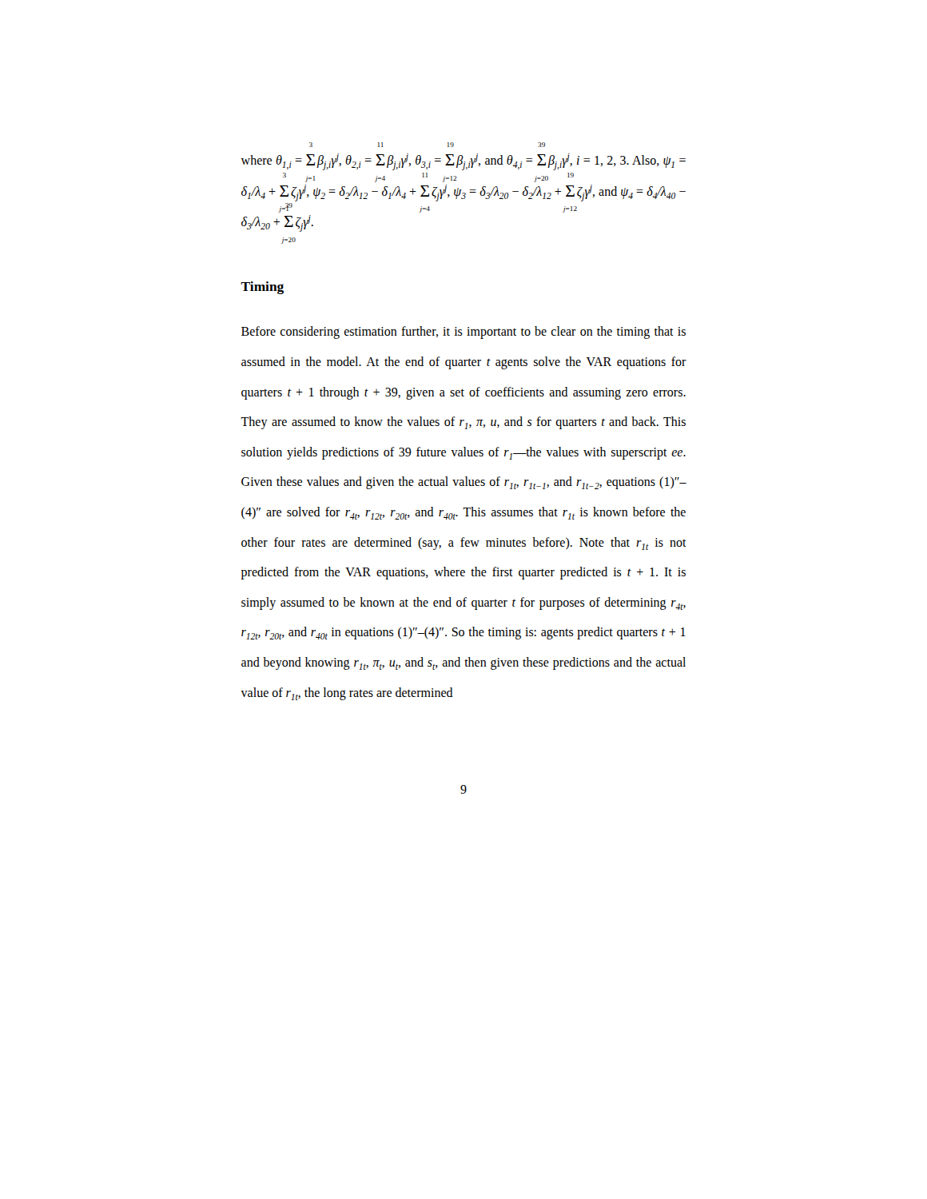where θ1,i = 3 Σj=1 βj,iγj, θ2,i = 11 Σj=4 βj,iγj, θ3,i = 19 Σj=12 βj,iγj, and θ4,i = 39 Σj=20 βj,iγj, i = 1, 2, 3. Also, ψ1 = δ1/λ4 + 3 Σj=1 ζjγj, ψ2 = δ2/λ12 − δ1/λ4 + 11 Σj=4 ζjγj, ψ3 = δ3/λ20 − δ2/λ12 + 19 Σj=12 ζjγj, and ψ4 = δ4/λ40 − δ3/λ20 + 39 Σj=20 ζjγj.
Timing
Before considering estimation further, it is important to be clear on the timing that is assumed in the model. At the end of quarter t agents solve the VAR equations for quarters t + 1 through t + 39, given a set of coefficients and assuming zero errors. They are assumed to know the values of r1, π, u, and s for quarters t and back. This solution yields predictions of 39 future values of r1—the values with superscript ee. Given these values and given the actual values of r1t, r1t−1, and r1t−2, equations (1)″–(4)″ are solved for r4t, r12t, r20t, and r40t. This assumes that r1t is known before the other four rates are determined (say, a few minutes before). Note that r1t is not predicted from the VAR equations, where the first quarter predicted is t + 1. It is simply assumed to be known at the end of quarter t for purposes of determining r4t, r12t, r20t, and r40t in equations (1)″–(4)″. So the timing is: agents predict quarters t + 1 and beyond knowing r1t, πt, ut, and st, and then given these predictions and the actual value of r1t, the long rates are determined
9